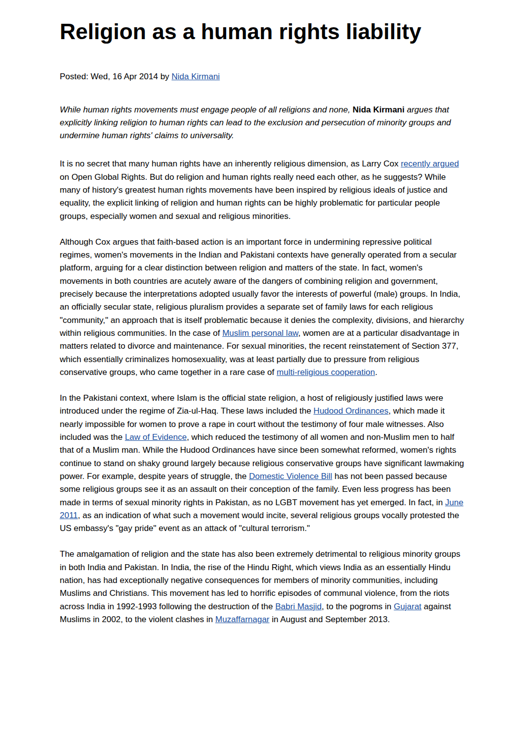Religion as a human rights liability
Posted: Wed, 16 Apr 2014 by Nida Kirmani
While human rights movements must engage people of all religions and none, Nida Kirmani argues that explicitly linking religion to human rights can lead to the exclusion and persecution of minority groups and undermine human rights' claims to universality.
It is no secret that many human rights have an inherently religious dimension, as Larry Cox recently argued on Open Global Rights. But do religion and human rights really need each other, as he suggests? While many of history's greatest human rights movements have been inspired by religious ideals of justice and equality, the explicit linking of religion and human rights can be highly problematic for particular people groups, especially women and sexual and religious minorities.
Although Cox argues that faith-based action is an important force in undermining repressive political regimes, women's movements in the Indian and Pakistani contexts have generally operated from a secular platform, arguing for a clear distinction between religion and matters of the state. In fact, women's movements in both countries are acutely aware of the dangers of combining religion and government, precisely because the interpretations adopted usually favor the interests of powerful (male) groups. In India, an officially secular state, religious pluralism provides a separate set of family laws for each religious "community," an approach that is itself problematic because it denies the complexity, divisions, and hierarchy within religious communities. In the case of Muslim personal law, women are at a particular disadvantage in matters related to divorce and maintenance. For sexual minorities, the recent reinstatement of Section 377, which essentially criminalizes homosexuality, was at least partially due to pressure from religious conservative groups, who came together in a rare case of multi-religious cooperation.
In the Pakistani context, where Islam is the official state religion, a host of religiously justified laws were introduced under the regime of Zia-ul-Haq. These laws included the Hudood Ordinances, which made it nearly impossible for women to prove a rape in court without the testimony of four male witnesses. Also included was the Law of Evidence, which reduced the testimony of all women and non-Muslim men to half that of a Muslim man. While the Hudood Ordinances have since been somewhat reformed, women's rights continue to stand on shaky ground largely because religious conservative groups have significant lawmaking power. For example, despite years of struggle, the Domestic Violence Bill has not been passed because some religious groups see it as an assault on their conception of the family. Even less progress has been made in terms of sexual minority rights in Pakistan, as no LGBT movement has yet emerged. In fact, in June 2011, as an indication of what such a movement would incite, several religious groups vocally protested the US embassy's "gay pride" event as an attack of "cultural terrorism."
The amalgamation of religion and the state has also been extremely detrimental to religious minority groups in both India and Pakistan. In India, the rise of the Hindu Right, which views India as an essentially Hindu nation, has had exceptionally negative consequences for members of minority communities, including Muslims and Christians. This movement has led to horrific episodes of communal violence, from the riots across India in 1992-1993 following the destruction of the Babri Masjid, to the pogroms in Gujarat against Muslims in 2002, to the violent clashes in Muzaffarnagar in August and September 2013.